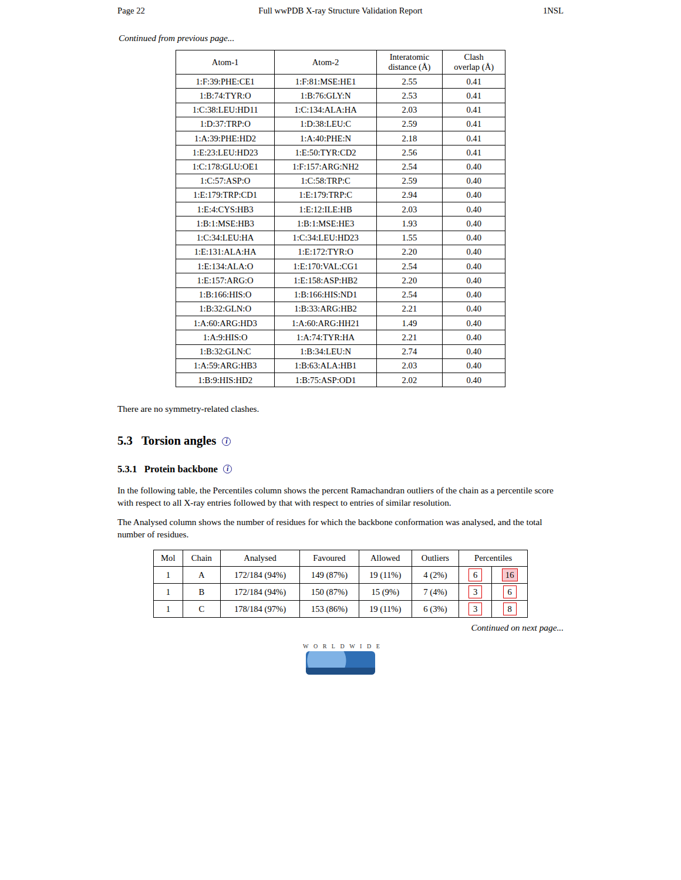Page 22
Full wwPDB X-ray Structure Validation Report
1NSL
Continued from previous page...
| Atom-1 | Atom-2 | Interatomic distance (Å) | Clash overlap (Å) |
| --- | --- | --- | --- |
| 1:F:39:PHE:CE1 | 1:F:81:MSE:HE1 | 2.55 | 0.41 |
| 1:B:74:TYR:O | 1:B:76:GLY:N | 2.53 | 0.41 |
| 1:C:38:LEU:HD11 | 1:C:134:ALA:HA | 2.03 | 0.41 |
| 1:D:37:TRP:O | 1:D:38:LEU:C | 2.59 | 0.41 |
| 1:A:39:PHE:HD2 | 1:A:40:PHE:N | 2.18 | 0.41 |
| 1:E:23:LEU:HD23 | 1:E:50:TYR:CD2 | 2.56 | 0.41 |
| 1:C:178:GLU:OE1 | 1:F:157:ARG:NH2 | 2.54 | 0.40 |
| 1:C:57:ASP:O | 1:C:58:TRP:C | 2.59 | 0.40 |
| 1:E:179:TRP:CD1 | 1:E:179:TRP:C | 2.94 | 0.40 |
| 1:E:4:CYS:HB3 | 1:E:12:ILE:HB | 2.03 | 0.40 |
| 1:B:1:MSE:HB3 | 1:B:1:MSE:HE3 | 1.93 | 0.40 |
| 1:C:34:LEU:HA | 1:C:34:LEU:HD23 | 1.55 | 0.40 |
| 1:E:131:ALA:HA | 1:E:172:TYR:O | 2.20 | 0.40 |
| 1:E:134:ALA:O | 1:E:170:VAL:CG1 | 2.54 | 0.40 |
| 1:E:157:ARG:O | 1:E:158:ASP:HB2 | 2.20 | 0.40 |
| 1:B:166:HIS:O | 1:B:166:HIS:ND1 | 2.54 | 0.40 |
| 1:B:32:GLN:O | 1:B:33:ARG:HB2 | 2.21 | 0.40 |
| 1:A:60:ARG:HD3 | 1:A:60:ARG:HH21 | 1.49 | 0.40 |
| 1:A:9:HIS:O | 1:A:74:TYR:HA | 2.21 | 0.40 |
| 1:B:32:GLN:C | 1:B:34:LEU:N | 2.74 | 0.40 |
| 1:A:59:ARG:HB3 | 1:B:63:ALA:HB1 | 2.03 | 0.40 |
| 1:B:9:HIS:HD2 | 1:B:75:ASP:OD1 | 2.02 | 0.40 |
There are no symmetry-related clashes.
5.3 Torsion angles i
5.3.1 Protein backbone i
In the following table, the Percentiles column shows the percent Ramachandran outliers of the chain as a percentile score with respect to all X-ray entries followed by that with respect to entries of similar resolution.
The Analysed column shows the number of residues for which the backbone conformation was analysed, and the total number of residues.
| Mol | Chain | Analysed | Favoured | Allowed | Outliers | Percentiles |
| --- | --- | --- | --- | --- | --- | --- |
| 1 | A | 172/184 (94%) | 149 (87%) | 19 (11%) | 4 (2%) | 6 | 16 |
| 1 | B | 172/184 (94%) | 150 (87%) | 15 (9%) | 7 (4%) | 3 | 6 |
| 1 | C | 178/184 (97%) | 153 (86%) | 19 (11%) | 6 (3%) | 3 | 8 |
Continued on next page...
W O R L D W I D E
PROTEIN DATA BANK